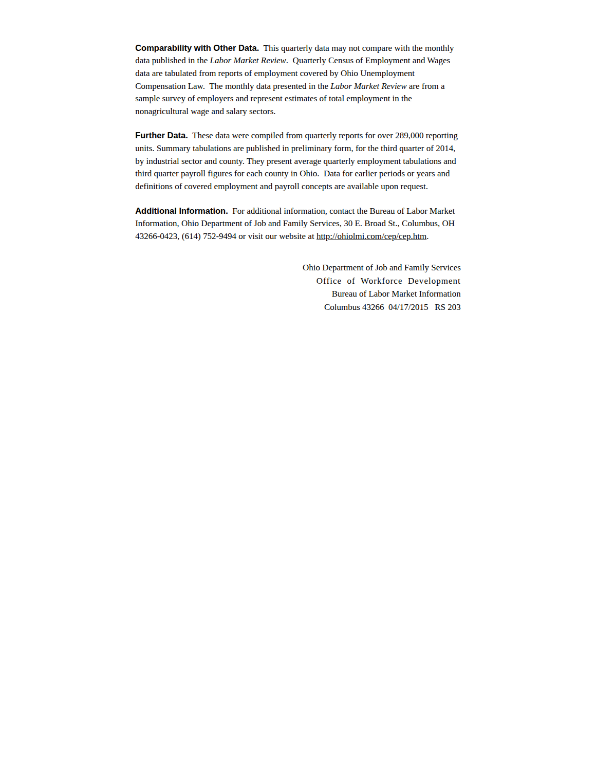Comparability with Other Data. This quarterly data may not compare with the monthly data published in the Labor Market Review. Quarterly Census of Employment and Wages data are tabulated from reports of employment covered by Ohio Unemployment Compensation Law. The monthly data presented in the Labor Market Review are from a sample survey of employers and represent estimates of total employment in the nonagricultural wage and salary sectors.
Further Data. These data were compiled from quarterly reports for over 289,000 reporting units. Summary tabulations are published in preliminary form, for the third quarter of 2014, by industrial sector and county. They present average quarterly employment tabulations and third quarter payroll figures for each county in Ohio. Data for earlier periods or years and definitions of covered employment and payroll concepts are available upon request.
Additional Information. For additional information, contact the Bureau of Labor Market Information, Ohio Department of Job and Family Services, 30 E. Broad St., Columbus, OH 43266-0423, (614) 752-9494 or visit our website at http://ohiolmi.com/cep/cep.htm.
Ohio Department of Job and Family Services
Office of Workforce Development
Bureau of Labor Market Information
Columbus 43266 04/17/2015 RS 203